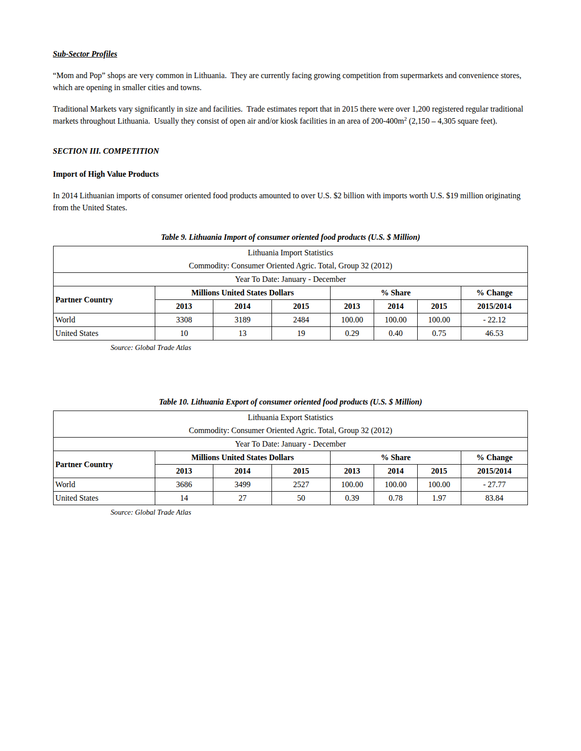Sub-Sector Profiles
“Mom and Pop” shops are very common in Lithuania. They are currently facing growing competition from supermarkets and convenience stores, which are opening in smaller cities and towns.
Traditional Markets vary significantly in size and facilities. Trade estimates report that in 2015 there were over 1,200 registered regular traditional markets throughout Lithuania. Usually they consist of open air and/or kiosk facilities in an area of 200-400m2 (2,150 – 4,305 square feet).
SECTION III. COMPETITION
Import of High Value Products
In 2014 Lithuanian imports of consumer oriented food products amounted to over U.S. $2 billion with imports worth U.S. $19 million originating from the United States.
Table 9. Lithuania Import of consumer oriented food products (U.S. $ Million)
| Lithuania Import Statistics |
| Commodity: Consumer Oriented Agric. Total, Group 32 (2012) |
| Year To Date: January - December |
| Partner Country | Millions United States Dollars | % Share | % Change |
| 2013 | 2014 | 2015 | 2013 | 2014 | 2015 | 2015/2014 |
| World | 3308 | 3189 | 2484 | 100.00 | 100.00 | 100.00 | - 22.12 |
| United States | 10 | 13 | 19 | 0.29 | 0.40 | 0.75 | 46.53 |
Source: Global Trade Atlas
Table 10. Lithuania Export of consumer oriented food products (U.S. $ Million)
| Lithuania Export Statistics |
| Commodity: Consumer Oriented Agric. Total, Group 32 (2012) |
| Year To Date: January - December |
| Partner Country | Millions United States Dollars | % Share | % Change |
| 2013 | 2014 | 2015 | 2013 | 2014 | 2015 | 2015/2014 |
| World | 3686 | 3499 | 2527 | 100.00 | 100.00 | 100.00 | - 27.77 |
| United States | 14 | 27 | 50 | 0.39 | 0.78 | 1.97 | 83.84 |
Source: Global Trade Atlas